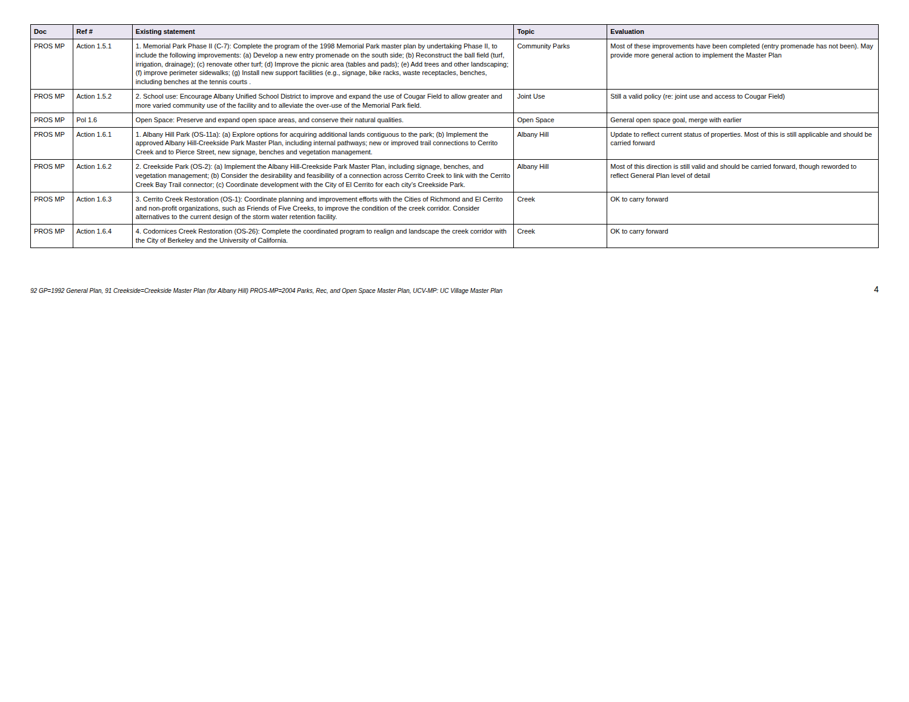| Doc | Ref # | Existing statement | Topic | Evaluation |
| --- | --- | --- | --- | --- |
| PROS MP | Action 1.5.1 | 1. Memorial Park Phase II (C-7): Complete the program of the 1998 Memorial Park master plan by undertaking Phase II, to include the following improvements: (a) Develop a new entry promenade on the south side; (b) Reconstruct the ball field (turf, irrigation, drainage); (c) renovate other turf; (d) Improve the picnic area (tables and pads); (e) Add trees and other landscaping; (f) improve perimeter sidewalks; (g) Install new support facilities (e.g., signage, bike racks, waste receptacles, benches, including benches at the tennis courts . | Community Parks | Most of these improvements have been completed (entry promenade has not been). May provide more general action to implement the Master Plan |
| PROS MP | Action 1.5.2 | 2. School use: Encourage Albany Unified School District to improve and expand the use of Cougar Field to allow greater and more varied community use of the facility and to alleviate the over-use of the Memorial Park field. | Joint Use | Still a valid policy (re: joint use and access to Cougar Field) |
| PROS MP | Pol 1.6 | Open Space: Preserve and expand open space areas, and conserve their natural qualities. | Open Space | General open space goal, merge with earlier |
| PROS MP | Action 1.6.1 | 1. Albany Hill Park (OS-11a): (a) Explore options for acquiring additional lands contiguous to the park; (b) Implement the approved Albany Hill-Creekside Park Master Plan, including internal pathways; new or improved trail connections to Cerrito Creek and to Pierce Street, new signage, benches and vegetation management. | Albany Hill | Update to reflect current status of properties. Most of this is still applicable and should be carried forward |
| PROS MP | Action 1.6.2 | 2. Creekside Park (OS-2): (a) Implement the Albany Hill-Creekside Park Master Plan, including signage, benches, and vegetation management; (b) Consider the desirability and feasibility of a connection across Cerrito Creek to link with the Cerrito Creek Bay Trail connector; (c) Coordinate development with the City of El Cerrito for each city’s Creekside Park. | Albany Hill | Most of this direction is still valid and should be carried forward, though reworded to reflect General Plan level of detail |
| PROS MP | Action 1.6.3 | 3. Cerrito Creek Restoration (OS-1): Coordinate planning and improvement efforts with the Cities of Richmond and El Cerrito and non-profit organizations, such as Friends of Five Creeks, to improve the condition of the creek corridor. Consider alternatives to the current design of the storm water retention facility. | Creek | OK to carry forward |
| PROS MP | Action 1.6.4 | 4. Codornices Creek Restoration (OS-26): Complete the coordinated program to realign and landscape the creek corridor with the City of Berkeley and the University of California. | Creek | OK to carry forward |
92 GP=1992 General Plan, 91 Creekside=Creekside Master Plan (for Albany Hill) PROS-MP=2004 Parks, Rec, and Open Space Master Plan, UCV-MP: UC Village Master Plan 4